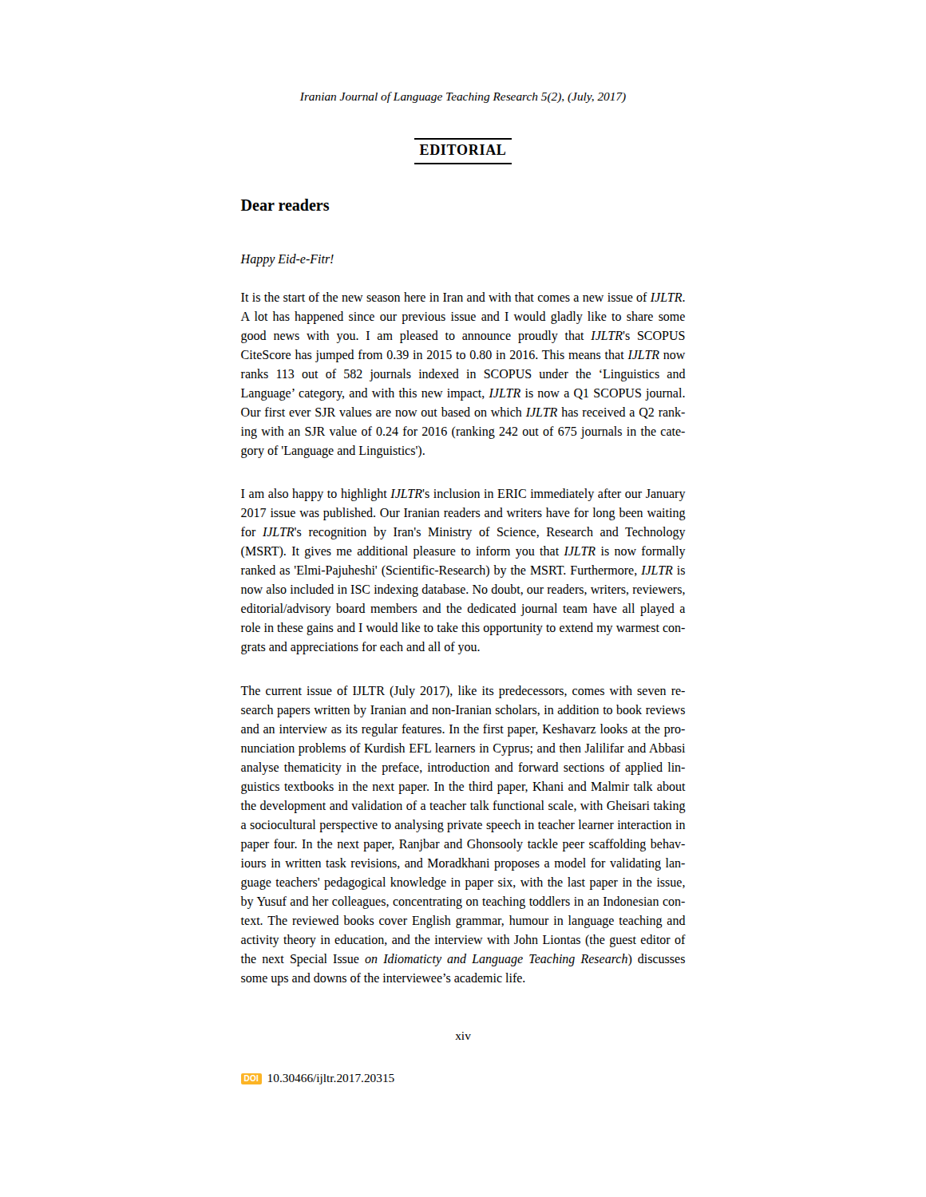Iranian Journal of Language Teaching Research 5(2), (July, 2017)
EDITORIAL
Dear readers
Happy Eid-e-Fitr!
It is the start of the new season here in Iran and with that comes a new issue of IJLTR. A lot has happened since our previous issue and I would gladly like to share some good news with you. I am pleased to announce proudly that IJLTR's SCOPUS CiteScore has jumped from 0.39 in 2015 to 0.80 in 2016. This means that IJLTR now ranks 113 out of 582 journals indexed in SCOPUS under the ‘Linguistics and Language’ category, and with this new impact, IJLTR is now a Q1 SCOPUS journal. Our first ever SJR values are now out based on which IJLTR has received a Q2 ranking with an SJR value of 0.24 for 2016 (ranking 242 out of 675 journals in the category of 'Language and Linguistics').
I am also happy to highlight IJLTR's inclusion in ERIC immediately after our January 2017 issue was published. Our Iranian readers and writers have for long been waiting for IJLTR's recognition by Iran's Ministry of Science, Research and Technology (MSRT). It gives me additional pleasure to inform you that IJLTR is now formally ranked as 'Elmi-Pajuheshi' (Scientific-Research) by the MSRT. Furthermore, IJLTR is now also included in ISC indexing database. No doubt, our readers, writers, reviewers, editorial/advisory board members and the dedicated journal team have all played a role in these gains and I would like to take this opportunity to extend my warmest congrats and appreciations for each and all of you.
The current issue of IJLTR (July 2017), like its predecessors, comes with seven research papers written by Iranian and non-Iranian scholars, in addition to book reviews and an interview as its regular features. In the first paper, Keshavarz looks at the pronunciation problems of Kurdish EFL learners in Cyprus; and then Jalilifar and Abbasi analyse thematicity in the preface, introduction and forward sections of applied linguistics textbooks in the next paper. In the third paper, Khani and Malmir talk about the development and validation of a teacher talk functional scale, with Gheisari taking a sociocultural perspective to analysing private speech in teacher learner interaction in paper four. In the next paper, Ranjbar and Ghonsooly tackle peer scaffolding behaviours in written task revisions, and Moradkhani proposes a model for validating language teachers' pedagogical knowledge in paper six, with the last paper in the issue, by Yusuf and her colleagues, concentrating on teaching toddlers in an Indonesian context. The reviewed books cover English grammar, humour in language teaching and activity theory in education, and the interview with John Liontas (the guest editor of the next Special Issue on Idiomaticty and Language Teaching Research) discusses some ups and downs of the interviewee’s academic life.
xiv
DOI 10.30466/ijltr.2017.20315